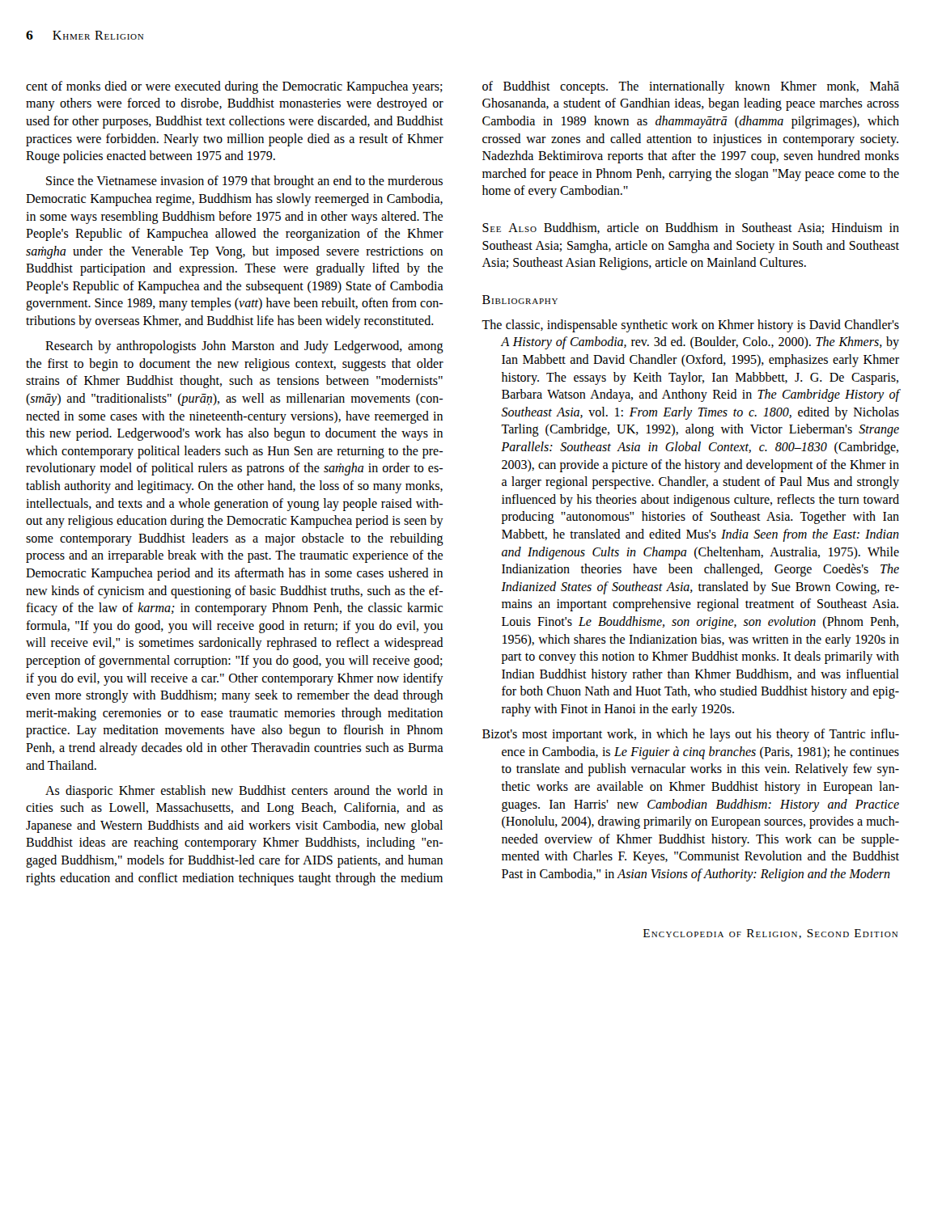6 Khmer Religion
cent of monks died or were executed during the Democratic Kampuchea years; many others were forced to disrobe, Buddhist monasteries were destroyed or used for other purposes, Buddhist text collections were discarded, and Buddhist practices were forbidden. Nearly two million people died as a result of Khmer Rouge policies enacted between 1975 and 1979.
Since the Vietnamese invasion of 1979 that brought an end to the murderous Democratic Kampuchea regime, Buddhism has slowly reemerged in Cambodia, in some ways resembling Buddhism before 1975 and in other ways altered. The People's Republic of Kampuchea allowed the reorganization of the Khmer saṁgha under the Venerable Tep Vong, but imposed severe restrictions on Buddhist participation and expression. These were gradually lifted by the People's Republic of Kampuchea and the subsequent (1989) State of Cambodia government. Since 1989, many temples (vatt) have been rebuilt, often from contributions by overseas Khmer, and Buddhist life has been widely reconstituted.
Research by anthropologists John Marston and Judy Ledgerwood, among the first to begin to document the new religious context, suggests that older strains of Khmer Buddhist thought, such as tensions between "modernists" (smāy) and "traditionalists" (purāṇ), as well as millenarian movements (connected in some cases with the nineteenth-century versions), have reemerged in this new period. Ledgerwood's work has also begun to document the ways in which contemporary political leaders such as Hun Sen are returning to the pre-revolutionary model of political rulers as patrons of the saṁgha in order to establish authority and legitimacy. On the other hand, the loss of so many monks, intellectuals, and texts and a whole generation of young lay people raised without any religious education during the Democratic Kampuchea period is seen by some contemporary Buddhist leaders as a major obstacle to the rebuilding process and an irreparable break with the past. The traumatic experience of the Democratic Kampuchea period and its aftermath has in some cases ushered in new kinds of cynicism and questioning of basic Buddhist truths, such as the efficacy of the law of karma; in contemporary Phnom Penh, the classic karmic formula, "If you do good, you will receive good in return; if you do evil, you will receive evil," is sometimes sardonically rephrased to reflect a widespread perception of governmental corruption: "If you do good, you will receive good; if you do evil, you will receive a car." Other contemporary Khmer now identify even more strongly with Buddhism; many seek to remember the dead through merit-making ceremonies or to ease traumatic memories through meditation practice. Lay meditation movements have also begun to flourish in Phnom Penh, a trend already decades old in other Theravadin countries such as Burma and Thailand.
As diasporic Khmer establish new Buddhist centers around the world in cities such as Lowell, Massachusetts, and Long Beach, California, and as Japanese and Western Buddhists and aid workers visit Cambodia, new global Buddhist ideas are reaching contemporary Khmer Buddhists, including "engaged Buddhism," models for Buddhist-led care for AIDS patients, and human rights education and conflict mediation techniques taught through the medium of Buddhist concepts. The internationally known Khmer monk, Mahā Ghosananda, a student of Gandhian ideas, began leading peace marches across Cambodia in 1989 known as dhammayātrā (dhamma pilgrimages), which crossed war zones and called attention to injustices in contemporary society. Nadezhda Bektimirova reports that after the 1997 coup, seven hundred monks marched for peace in Phnom Penh, carrying the slogan "May peace come to the home of every Cambodian."
See Also Buddhism, article on Buddhism in Southeast Asia; Hinduism in Southeast Asia; Samgha, article on Samgha and Society in South and Southeast Asia; Southeast Asian Religions, article on Mainland Cultures.
Bibliography
The classic, indispensable synthetic work on Khmer history is David Chandler's A History of Cambodia, rev. 3d ed. (Boulder, Colo., 2000). The Khmers, by Ian Mabbett and David Chandler (Oxford, 1995), emphasizes early Khmer history. The essays by Keith Taylor, Ian Mabbbett, J. G. De Casparis, Barbara Watson Andaya, and Anthony Reid in The Cambridge History of Southeast Asia, vol. 1: From Early Times to c. 1800, edited by Nicholas Tarling (Cambridge, UK, 1992), along with Victor Lieberman's Strange Parallels: Southeast Asia in Global Context, c. 800–1830 (Cambridge, 2003), can provide a picture of the history and development of the Khmer in a larger regional perspective. Chandler, a student of Paul Mus and strongly influenced by his theories about indigenous culture, reflects the turn toward producing "autonomous" histories of Southeast Asia. Together with Ian Mabbett, he translated and edited Mus's India Seen from the East: Indian and Indigenous Cults in Champa (Cheltenham, Australia, 1975). While Indianization theories have been challenged, George Coedès's The Indianized States of Southeast Asia, translated by Sue Brown Cowing, remains an important comprehensive regional treatment of Southeast Asia. Louis Finot's Le Bouddhisme, son origine, son evolution (Phnom Penh, 1956), which shares the Indianization bias, was written in the early 1920s in part to convey this notion to Khmer Buddhist monks. It deals primarily with Indian Buddhist history rather than Khmer Buddhism, and was influential for both Chuon Nath and Huot Tath, who studied Buddhist history and epigraphy with Finot in Hanoi in the early 1920s.
Bizot's most important work, in which he lays out his theory of Tantric influence in Cambodia, is Le Figuier à cinq branches (Paris, 1981); he continues to translate and publish vernacular works in this vein. Relatively few synthetic works are available on Khmer Buddhist history in European languages. Ian Harris' new Cambodian Buddhism: History and Practice (Honolulu, 2004), drawing primarily on European sources, provides a much-needed overview of Khmer Buddhist history. This work can be supplemented with Charles F. Keyes, "Communist Revolution and the Buddhist Past in Cambodia," in Asian Visions of Authority: Religion and the Modern
Encyclopedia of Religion, Second Edition